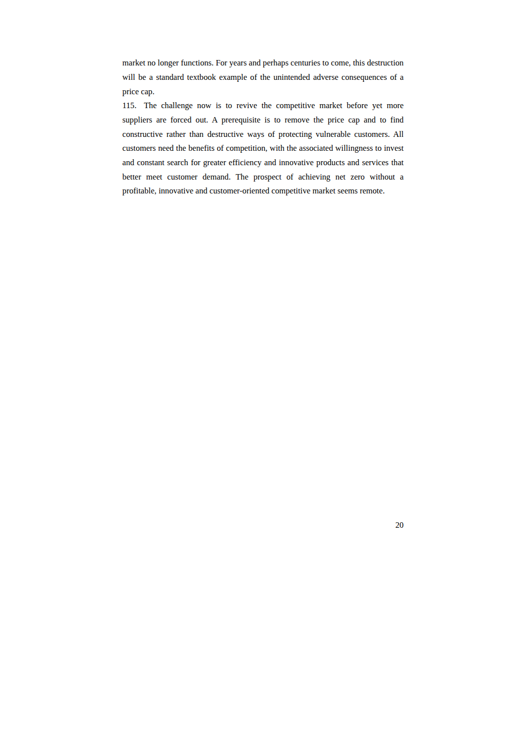market no longer functions. For years and perhaps centuries to come, this destruction will be a standard textbook example of the unintended adverse consequences of a price cap.
115. The challenge now is to revive the competitive market before yet more suppliers are forced out. A prerequisite is to remove the price cap and to find constructive rather than destructive ways of protecting vulnerable customers. All customers need the benefits of competition, with the associated willingness to invest and constant search for greater efficiency and innovative products and services that better meet customer demand. The prospect of achieving net zero without a profitable, innovative and customer-oriented competitive market seems remote.
20